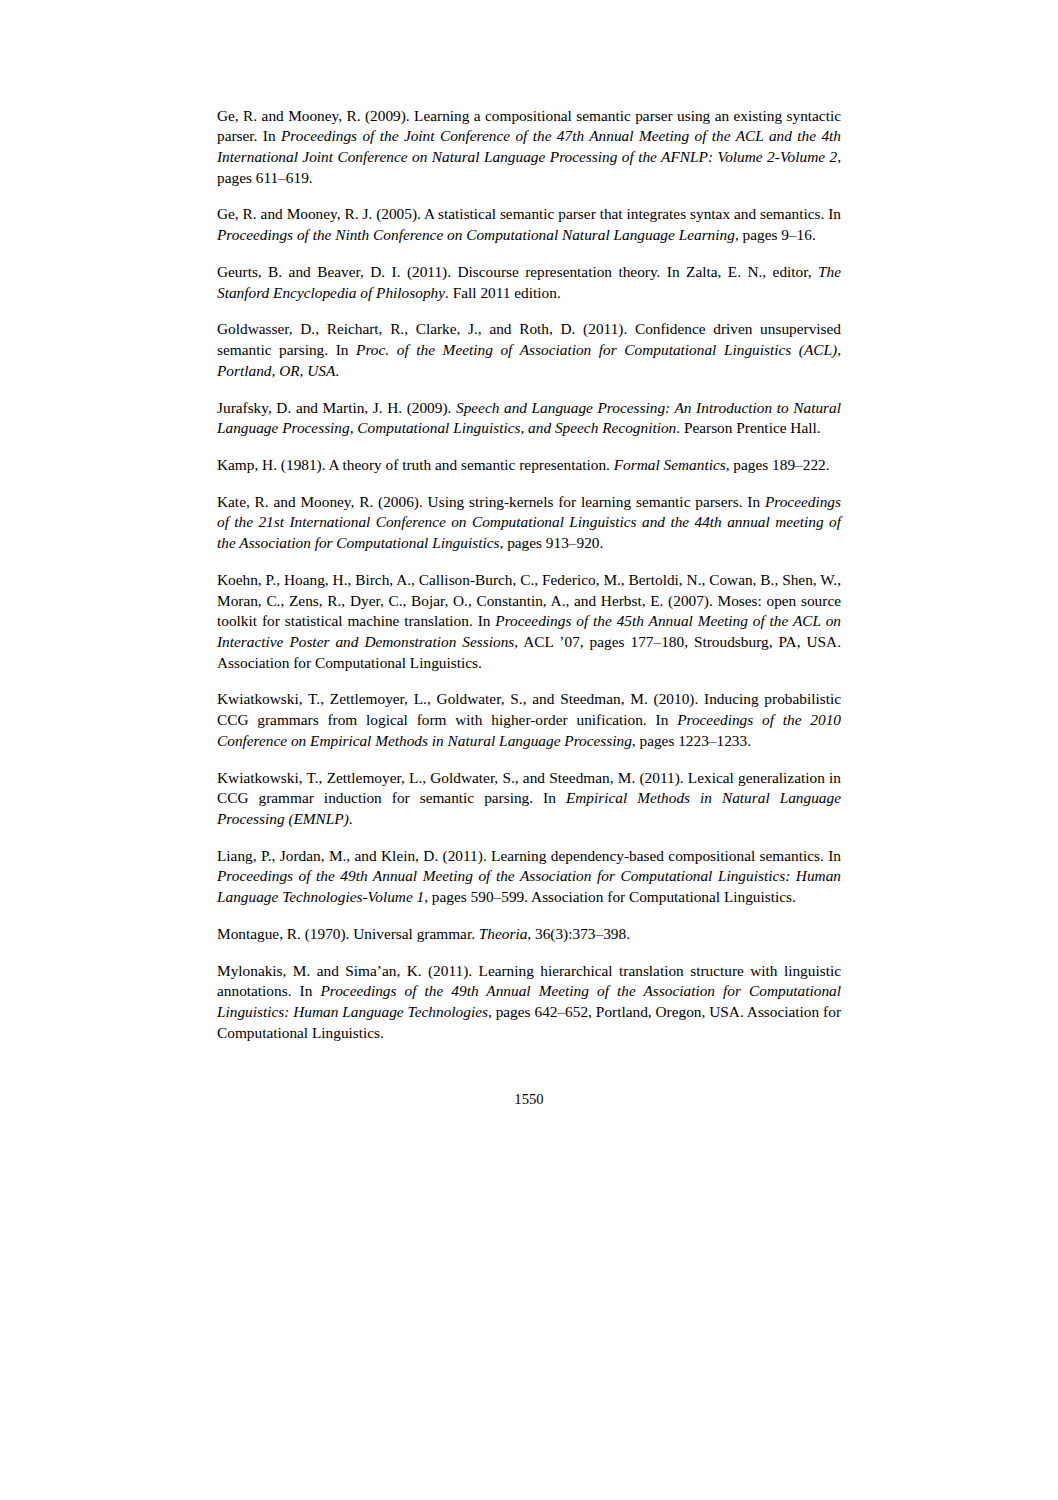Ge, R. and Mooney, R. (2009). Learning a compositional semantic parser using an existing syntactic parser. In Proceedings of the Joint Conference of the 47th Annual Meeting of the ACL and the 4th International Joint Conference on Natural Language Processing of the AFNLP: Volume 2-Volume 2, pages 611–619.
Ge, R. and Mooney, R. J. (2005). A statistical semantic parser that integrates syntax and semantics. In Proceedings of the Ninth Conference on Computational Natural Language Learning, pages 9–16.
Geurts, B. and Beaver, D. I. (2011). Discourse representation theory. In Zalta, E. N., editor, The Stanford Encyclopedia of Philosophy. Fall 2011 edition.
Goldwasser, D., Reichart, R., Clarke, J., and Roth, D. (2011). Confidence driven unsupervised semantic parsing. In Proc. of the Meeting of Association for Computational Linguistics (ACL), Portland, OR, USA.
Jurafsky, D. and Martin, J. H. (2009). Speech and Language Processing: An Introduction to Natural Language Processing, Computational Linguistics, and Speech Recognition. Pearson Prentice Hall.
Kamp, H. (1981). A theory of truth and semantic representation. Formal Semantics, pages 189–222.
Kate, R. and Mooney, R. (2006). Using string-kernels for learning semantic parsers. In Proceedings of the 21st International Conference on Computational Linguistics and the 44th annual meeting of the Association for Computational Linguistics, pages 913–920.
Koehn, P., Hoang, H., Birch, A., Callison-Burch, C., Federico, M., Bertoldi, N., Cowan, B., Shen, W., Moran, C., Zens, R., Dyer, C., Bojar, O., Constantin, A., and Herbst, E. (2007). Moses: open source toolkit for statistical machine translation. In Proceedings of the 45th Annual Meeting of the ACL on Interactive Poster and Demonstration Sessions, ACL ’07, pages 177–180, Stroudsburg, PA, USA. Association for Computational Linguistics.
Kwiatkowski, T., Zettlemoyer, L., Goldwater, S., and Steedman, M. (2010). Inducing probabilistic CCG grammars from logical form with higher-order unification. In Proceedings of the 2010 Conference on Empirical Methods in Natural Language Processing, pages 1223–1233.
Kwiatkowski, T., Zettlemoyer, L., Goldwater, S., and Steedman, M. (2011). Lexical generalization in CCG grammar induction for semantic parsing. In Empirical Methods in Natural Language Processing (EMNLP).
Liang, P., Jordan, M., and Klein, D. (2011). Learning dependency-based compositional semantics. In Proceedings of the 49th Annual Meeting of the Association for Computational Linguistics: Human Language Technologies-Volume 1, pages 590–599. Association for Computational Linguistics.
Montague, R. (1970). Universal grammar. Theoria, 36(3):373–398.
Mylonakis, M. and Sima’an, K. (2011). Learning hierarchical translation structure with linguistic annotations. In Proceedings of the 49th Annual Meeting of the Association for Computational Linguistics: Human Language Technologies, pages 642–652, Portland, Oregon, USA. Association for Computational Linguistics.
1550